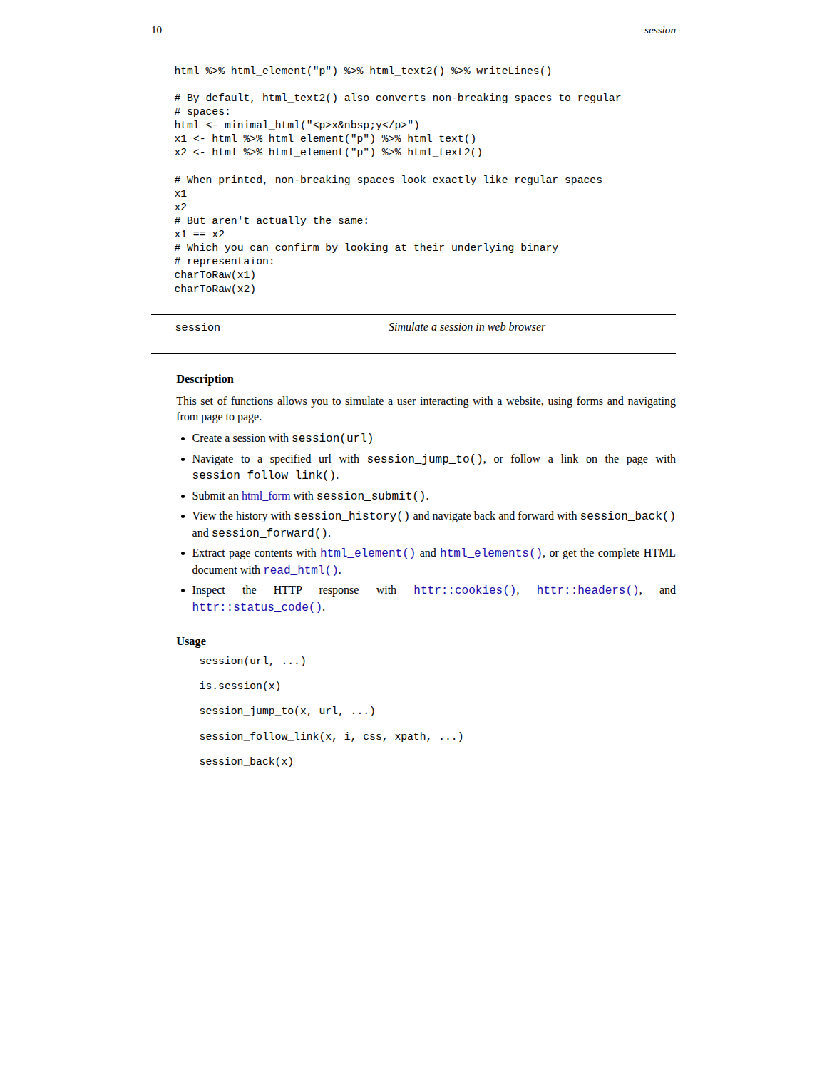10 session
html %>% html_element("p") %>% html_text2() %>% writeLines()

# By default, html_text2() also converts non-breaking spaces to regular
# spaces:
html <- minimal_html("<p>x&nbsp;y</p>")
x1 <- html %>% html_element("p") %>% html_text()
x2 <- html %>% html_element("p") %>% html_text2()

# When printed, non-breaking spaces look exactly like regular spaces
x1
x2
# But aren't actually the same:
x1 == x2
# Which you can confirm by looking at their underlying binary
# representaion:
charToRaw(x1)
charToRaw(x2)
session Simulate a session in web browser
Description
This set of functions allows you to simulate a user interacting with a website, using forms and navigating from page to page.
Create a session with session(url)
Navigate to a specified url with session_jump_to(), or follow a link on the page with session_follow_link().
Submit an html_form with session_submit().
View the history with session_history() and navigate back and forward with session_back() and session_forward().
Extract page contents with html_element() and html_elements(), or get the complete HTML document with read_html().
Inspect the HTTP response with httr::cookies(), httr::headers(), and httr::status_code().
Usage
session(url, ...)
is.session(x)
session_jump_to(x, url, ...)
session_follow_link(x, i, css, xpath, ...)
session_back(x)